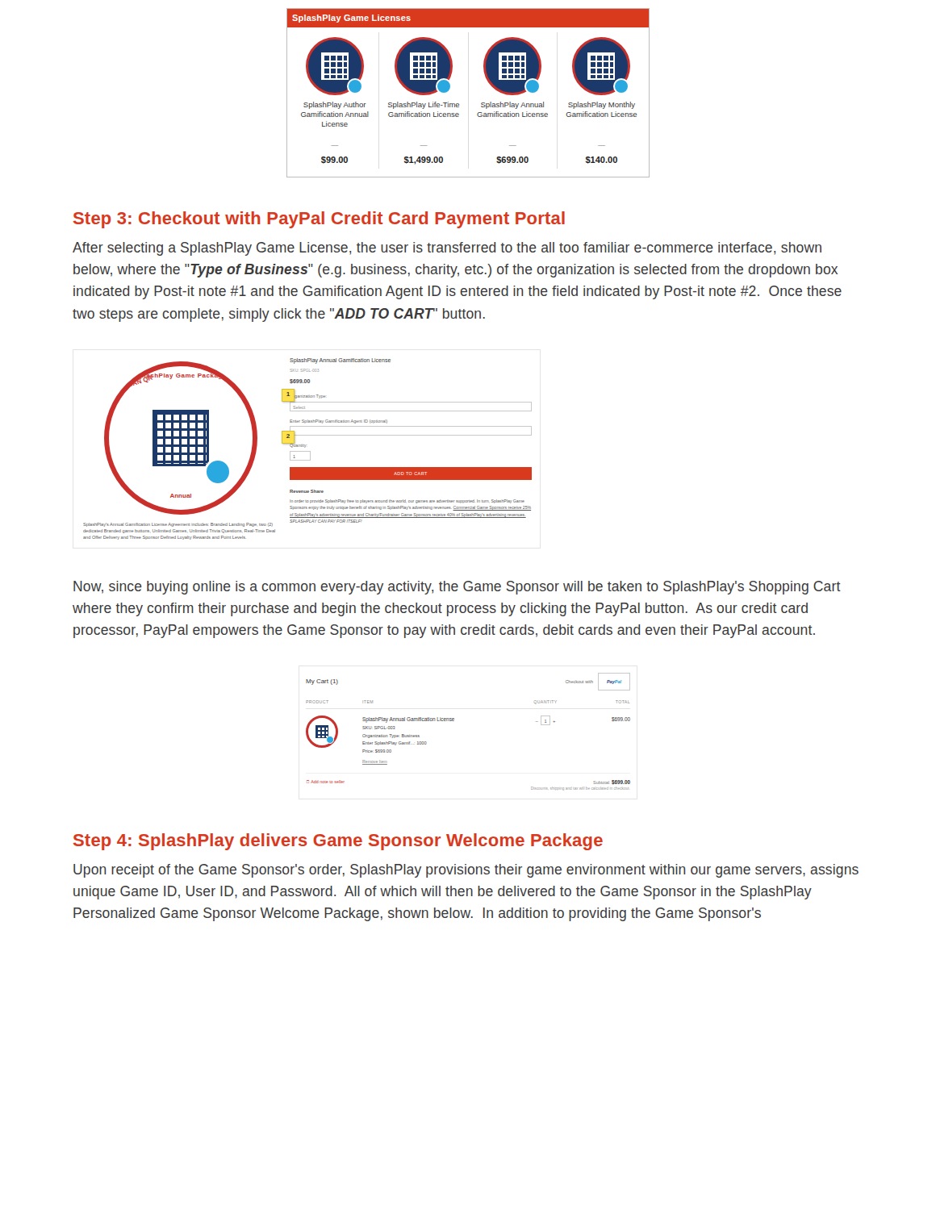SplashPlay Game Licenses
SplashPlay Author Gamification Annual License
—
$99.00
SplashPlay Life-Time Gamification License
—
$1,499.00
SplashPlay Annual Gamification License
—
$699.00
SplashPlay Monthly Gamification License
—
$140.00
Step 3: Checkout with PayPal Credit Card Payment Portal
After selecting a SplashPlay Game License, the user is transferred to the all too familiar e-commerce interface, shown below, where the "Type of Business" (e.g. business, charity, etc.) of the organization is selected from the dropdown box indicated by Post-it note #1 and the Gamification Agent ID is entered in the field indicated by Post-it note #2. Once these two steps are complete, simply click the "ADD TO CART" button.
SplashPlay Game Package
Annual
SplashPlay's Annual Gamification License Agreement includes: Branded Landing Page, two (2) dedicated Branded game buttons, Unlimited Games, Unlimited Trivia Questions, Real-Time Deal and Offer Delivery and Three Sponsor Defined Loyalty Rewards and Point Levels.
SplashPlay Annual Gamification License
SKU: SPGL-003
$699.00
Organization Type:
Select
1
Enter SplashPlay Gamification Agent ID (optional)
2
Quantity:
1
ADD TO CART
Revenue Share
In order to provide SplashPlay free to players around the world, our games are advertiser supported. In turn, SplashPlay Game Sponsors enjoy the truly unique benefit of sharing in SplashPlay's advertising revenues. Commercial Game Sponsors receive 25% of SplashPlay's advertising revenue and Charity/Fundraiser Game Sponsors receive 40% of SplashPlay's advertising revenues. SPLASHPLAY CAN PAY FOR ITSELF!
Now, since buying online is a common every-day activity, the Game Sponsor will be taken to SplashPlay's Shopping Cart where they confirm their purchase and begin the checkout process by clicking the PayPal button. As our credit card processor, PayPal empowers the Game Sponsor to pay with credit cards, debit cards and even their PayPal account.
My Cart (1)
Checkout with
Pay Pal
PRODUCT
ITEM
QUANTITY
TOTAL
SplashPlay Annual Gamification License
SKU: SPGL-003
Organization Type: Business
Enter SplashPlay Gamif...: 1000
Price: $699.00
Remove Item
–1+
$699.00
🗒 Add note to seller
Subtotal: $699.00
Discounts, shipping and tax will be calculated in checkout.
Step 4: SplashPlay delivers Game Sponsor Welcome Package
Upon receipt of the Game Sponsor's order, SplashPlay provisions their game environment within our game servers, assigns unique Game ID, User ID, and Password. All of which will then be delivered to the Game Sponsor in the SplashPlay Personalized Game Sponsor Welcome Package, shown below. In addition to providing the Game Sponsor's